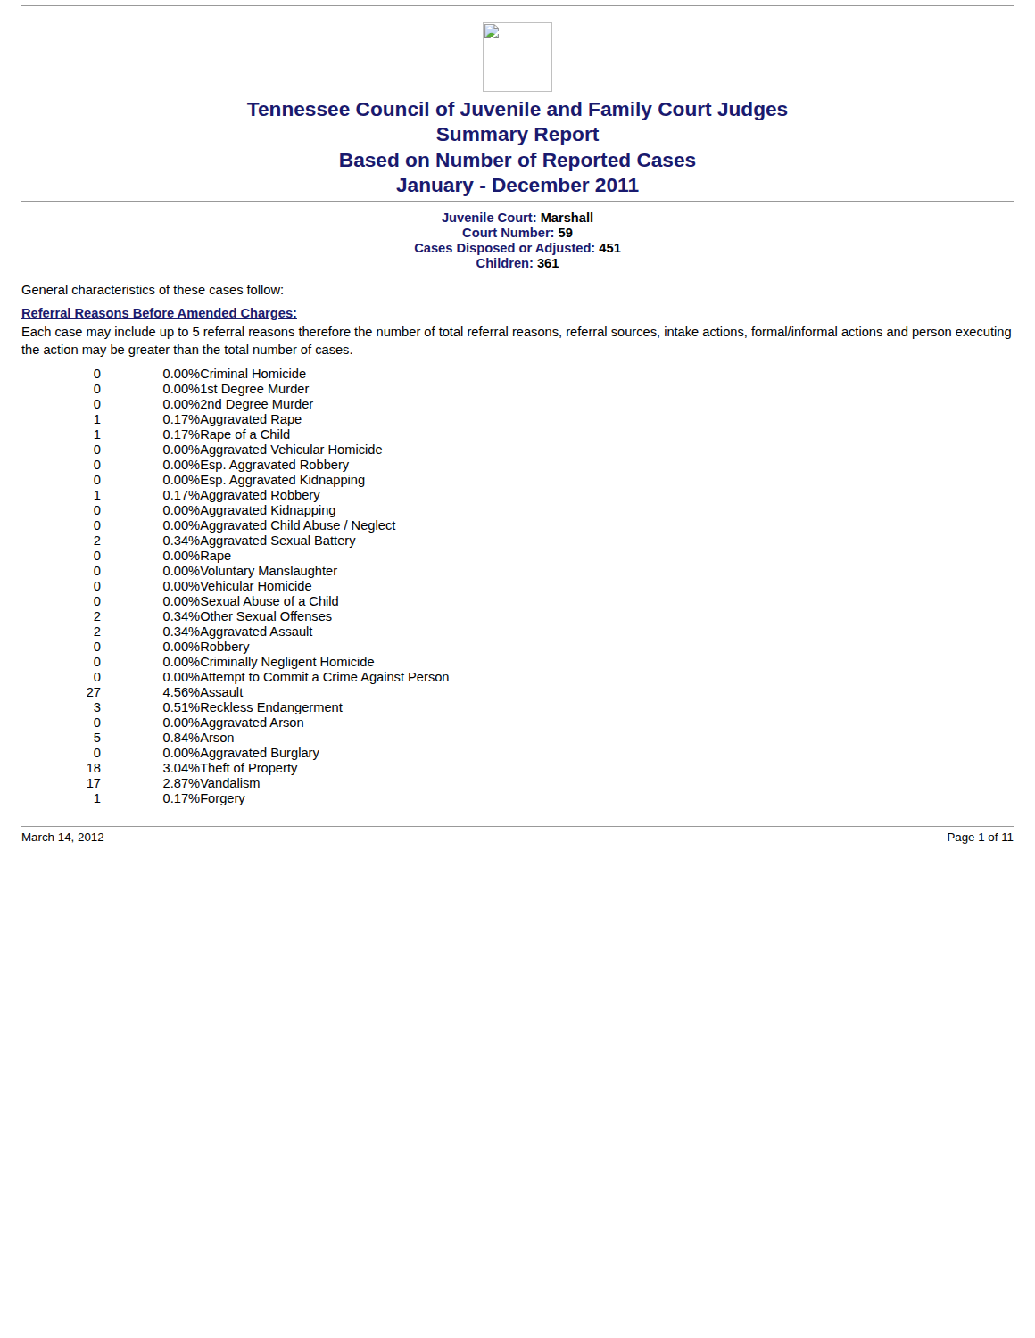Tennessee Council of Juvenile and Family Court Judges
Summary Report
Based on Number of Reported Cases
January - December 2011
Juvenile Court: Marshall
Court Number: 59
Cases Disposed or Adjusted: 451
Children: 361
General characteristics of these cases follow:
Referral Reasons Before Amended Charges:
Each case may include up to 5 referral reasons therefore the number of total referral reasons, referral sources, intake actions, formal/informal actions and person executing the action may be greater than the total number of cases.
| 0 | 0.00% | Criminal Homicide |
| 0 | 0.00% | 1st Degree Murder |
| 0 | 0.00% | 2nd Degree Murder |
| 1 | 0.17% | Aggravated Rape |
| 1 | 0.17% | Rape of a Child |
| 0 | 0.00% | Aggravated Vehicular Homicide |
| 0 | 0.00% | Esp. Aggravated Robbery |
| 0 | 0.00% | Esp. Aggravated Kidnapping |
| 1 | 0.17% | Aggravated Robbery |
| 0 | 0.00% | Aggravated Kidnapping |
| 0 | 0.00% | Aggravated Child Abuse / Neglect |
| 2 | 0.34% | Aggravated Sexual Battery |
| 0 | 0.00% | Rape |
| 0 | 0.00% | Voluntary Manslaughter |
| 0 | 0.00% | Vehicular Homicide |
| 0 | 0.00% | Sexual Abuse of a Child |
| 2 | 0.34% | Other Sexual Offenses |
| 2 | 0.34% | Aggravated Assault |
| 0 | 0.00% | Robbery |
| 0 | 0.00% | Criminally Negligent Homicide |
| 0 | 0.00% | Attempt to Commit a Crime Against Person |
| 27 | 4.56% | Assault |
| 3 | 0.51% | Reckless Endangerment |
| 0 | 0.00% | Aggravated Arson |
| 5 | 0.84% | Arson |
| 0 | 0.00% | Aggravated Burglary |
| 18 | 3.04% | Theft of Property |
| 17 | 2.87% | Vandalism |
| 1 | 0.17% | Forgery |
March 14, 2012 Page 1 of 11